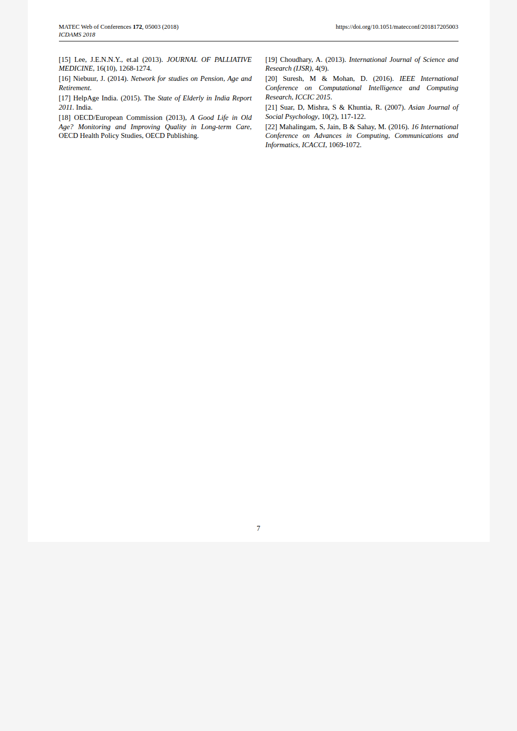MATEC Web of Conferences 172, 05003 (2018)
ICDAMS 2018
https://doi.org/10.1051/matecconf/201817205003
[15] Lee, J.E.N.N.Y., et.al (2013). JOURNAL OF PALLIATIVE MEDICINE, 16(10), 1268-1274.
[16] Niebuur, J. (2014). Network for studies on Pension, Age and Retirement.
[17] HelpAge India. (2015). The State of Elderly in India Report 2011. India.
[18] OECD/European Commission (2013), A Good Life in Old Age? Monitoring and Improving Quality in Long-term Care, OECD Health Policy Studies, OECD Publishing.
[19] Choudhary, A. (2013). International Journal of Science and Research (IJSR), 4(9).
[20] Suresh, M & Mohan, D. (2016). IEEE International Conference on Computational Intelligence and Computing Research, ICCIC 2015.
[21] Suar, D, Mishra, S & Khuntia, R. (2007). Asian Journal of Social Psychology, 10(2), 117-122.
[22] Mahalingam, S, Jain, B & Sahay, M. (2016). 16 International Conference on Advances in Computing, Communications and Informatics, ICACCI, 1069-1072.
7